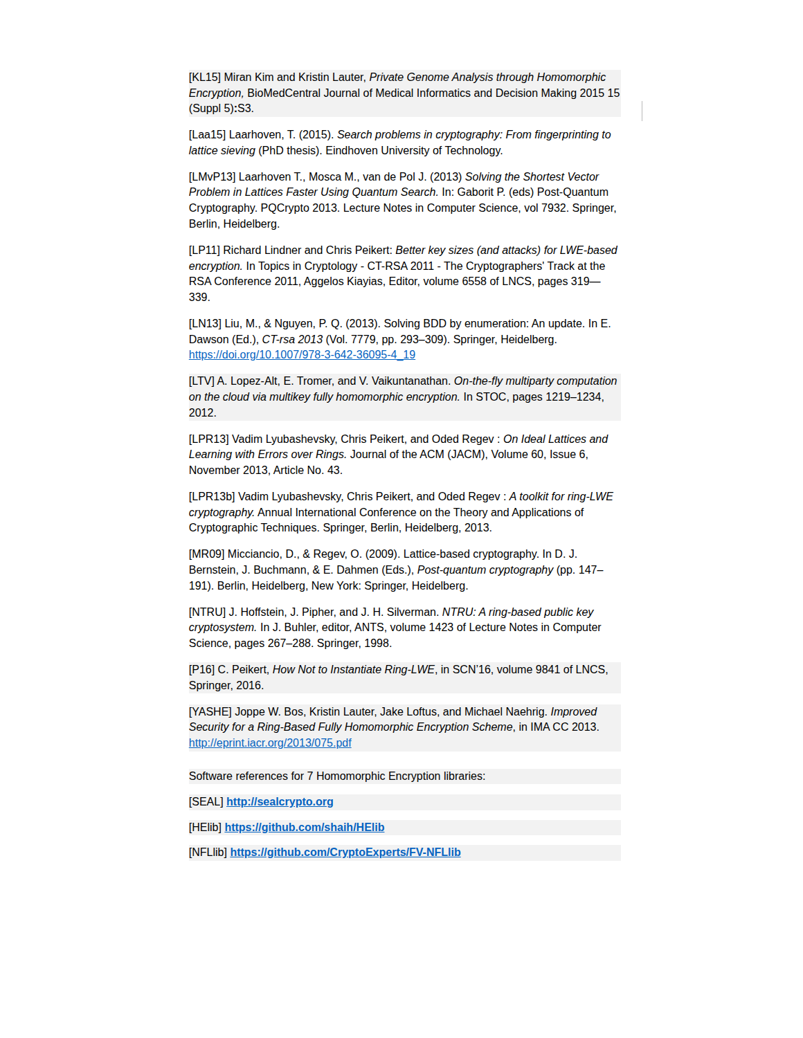[KL15] Miran Kim and Kristin Lauter, Private Genome Analysis through Homomorphic Encryption, BioMedCentral Journal of Medical Informatics and Decision Making 2015 15 (Suppl 5): S3.
[Laa15] Laarhoven, T. (2015). Search problems in cryptography: From fingerprinting to lattice sieving (PhD thesis). Eindhoven University of Technology.
[LMvP13] Laarhoven T., Mosca M., van de Pol J. (2013) Solving the Shortest Vector Problem in Lattices Faster Using Quantum Search. In: Gaborit P. (eds) Post-Quantum Cryptography. PQCrypto 2013. Lecture Notes in Computer Science, vol 7932. Springer, Berlin, Heidelberg.
[LP11] Richard Lindner and Chris Peikert: Better key sizes (and attacks) for LWE-based encryption. In Topics in Cryptology - CT-RSA 2011 - The Cryptographers' Track at the RSA Conference 2011, Aggelos Kiayias, Editor, volume 6558 of LNCS, pages 319—339.
[LN13] Liu, M., & Nguyen, P. Q. (2013). Solving BDD by enumeration: An update. In E. Dawson (Ed.), CT-rsa 2013 (Vol. 7779, pp. 293–309). Springer, Heidelberg. https://doi.org/10.1007/978-3-642-36095-4_19
[LTV] A. Lopez-Alt, E. Tromer, and V. Vaikuntanathan. On-the-fly multiparty computation on the cloud via multikey fully homomorphic encryption. In STOC, pages 1219–1234, 2012.
[LPR13] Vadim Lyubashevsky, Chris Peikert, and Oded Regev : On Ideal Lattices and Learning with Errors over Rings. Journal of the ACM (JACM), Volume 60, Issue 6, November 2013, Article No. 43.
[LPR13b] Vadim Lyubashevsky, Chris Peikert, and Oded Regev : A toolkit for ring-LWE cryptography. Annual International Conference on the Theory and Applications of Cryptographic Techniques. Springer, Berlin, Heidelberg, 2013.
[MR09] Micciancio, D., & Regev, O. (2009). Lattice-based cryptography. In D. J. Bernstein, J. Buchmann, & E. Dahmen (Eds.), Post-quantum cryptography (pp. 147–191). Berlin, Heidelberg, New York: Springer, Heidelberg.
[NTRU] J. Hoffstein, J. Pipher, and J. H. Silverman. NTRU: A ring-based public key cryptosystem. In J. Buhler, editor, ANTS, volume 1423 of Lecture Notes in Computer Science, pages 267–288. Springer, 1998.
[P16] C. Peikert, How Not to Instantiate Ring-LWE, in SCN’16, volume 9841 of LNCS, Springer, 2016.
[YASHE] Joppe W. Bos, Kristin Lauter, Jake Loftus, and Michael Naehrig. Improved Security for a Ring-Based Fully Homomorphic Encryption Scheme, in IMA CC 2013. http://eprint.iacr.org/2013/075.pdf
Software references for 7 Homomorphic Encryption libraries:
[SEAL] http://sealcrypto.org
[HElib] https://github.com/shaih/HElib
[NFLlib] https://github.com/CryptoExperts/FV-NFLlib